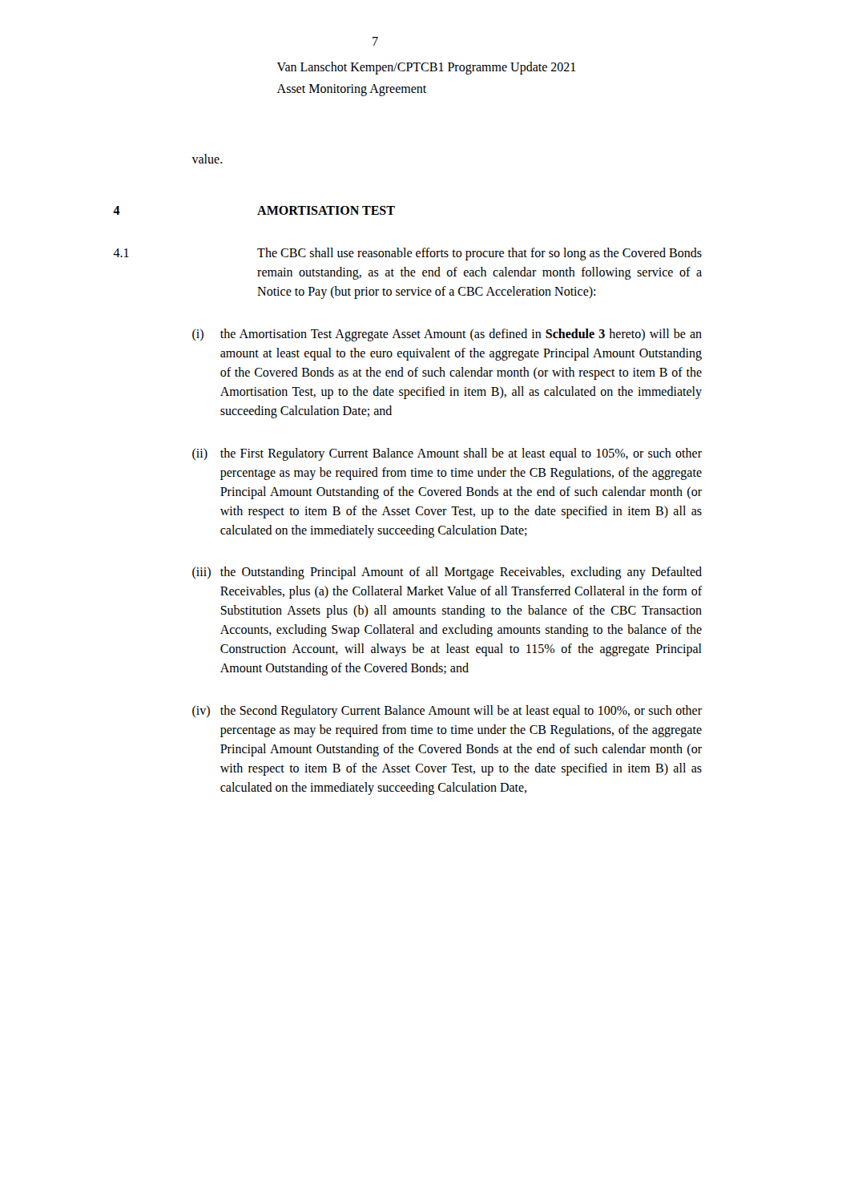7
Van Lanschot Kempen/CPTCB1 Programme Update 2021
Asset Monitoring Agreement
value.
4
AMORTISATION TEST
4.1
The CBC shall use reasonable efforts to procure that for so long as the Covered Bonds remain outstanding, as at the end of each calendar month following service of a Notice to Pay (but prior to service of a CBC Acceleration Notice):
(i)
the Amortisation Test Aggregate Asset Amount (as defined in Schedule 3 hereto) will be an amount at least equal to the euro equivalent of the aggregate Principal Amount Outstanding of the Covered Bonds as at the end of such calendar month (or with respect to item B of the Amortisation Test, up to the date specified in item B), all as calculated on the immediately succeeding Calculation Date; and
(ii)
the First Regulatory Current Balance Amount shall be at least equal to 105%, or such other percentage as may be required from time to time under the CB Regulations, of the aggregate Principal Amount Outstanding of the Covered Bonds at the end of such calendar month (or with respect to item B of the Asset Cover Test, up to the date specified in item B) all as calculated on the immediately succeeding Calculation Date;
(iii)
the Outstanding Principal Amount of all Mortgage Receivables, excluding any Defaulted Receivables, plus (a) the Collateral Market Value of all Transferred Collateral in the form of Substitution Assets plus (b) all amounts standing to the balance of the CBC Transaction Accounts, excluding Swap Collateral and excluding amounts standing to the balance of the Construction Account, will always be at least equal to 115% of the aggregate Principal Amount Outstanding of the Covered Bonds; and
(iv)
the Second Regulatory Current Balance Amount will be at least equal to 100%, or such other percentage as may be required from time to time under the CB Regulations, of the aggregate Principal Amount Outstanding of the Covered Bonds at the end of such calendar month (or with respect to item B of the Asset Cover Test, up to the date specified in item B) all as calculated on the immediately succeeding Calculation Date,